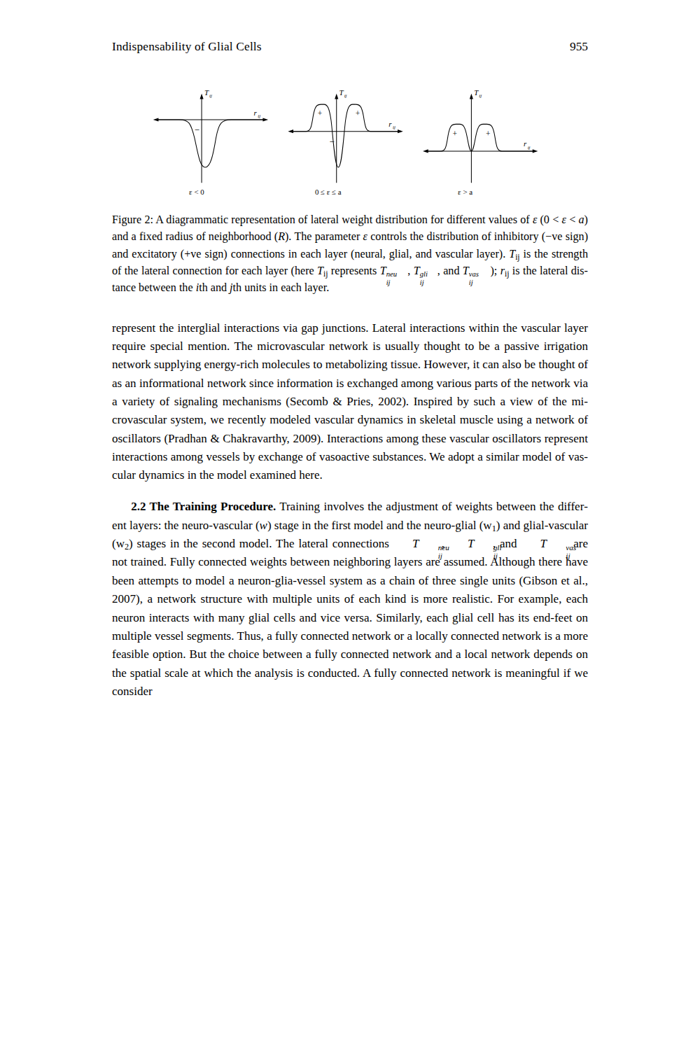Indispensability of Glial Cells 955
T ij r ij − ε < 0 T ij r ij + + − 0 ≤ ε ≤ a T ij r ij + + ε > a
Figure 2: A diagrammatic representation of lateral weight distribution for different values of ε (0 < ε < a) and a fixed radius of neighborhood (R). The parameter ε controls the distribution of inhibitory (−ve sign) and excitatory (+ve sign) connections in each layer (neural, glial, and vascular layer). Tij is the strength of the lateral connection for each layer (here Tij represents Tneu ij, Tgli ij, and Tvas ij); rij is the lateral distance between the ith and jth units in each layer.
represent the interglial interactions via gap junctions. Lateral interactions within the vascular layer require special mention. The microvascular network is usually thought to be a passive irrigation network supplying energy-rich molecules to metabolizing tissue. However, it can also be thought of as an informational network since information is exchanged among various parts of the network via a variety of signaling mechanisms (Secomb & Pries, 2002). Inspired by such a view of the microvascular system, we recently modeled vascular dynamics in skeletal muscle using a network of oscillators (Pradhan & Chakravarthy, 2009). Interactions among these vascular oscillators represent interactions among vessels by exchange of vasoactive substances. We adopt a similar model of vascular dynamics in the model examined here.
2.2 The Training Procedure. Training involves the adjustment of weights between the different layers: the neuro-vascular (w) stage in the first model and the neuro-glial (w1) and glial-vascular (w2) stages in the second model. The lateral connections Tneu ij, Tgli ij, and Tvas ij are not trained. Fully connected weights between neighboring layers are assumed. Although there have been attempts to model a neuron-glia-vessel system as a chain of three single units (Gibson et al., 2007), a network structure with multiple units of each kind is more realistic. For example, each neuron interacts with many glial cells and vice versa. Similarly, each glial cell has its end-feet on multiple vessel segments. Thus, a fully connected network or a locally connected network is a more feasible option. But the choice between a fully connected network and a local network depends on the spatial scale at which the analysis is conducted. A fully connected network is meaningful if we consider